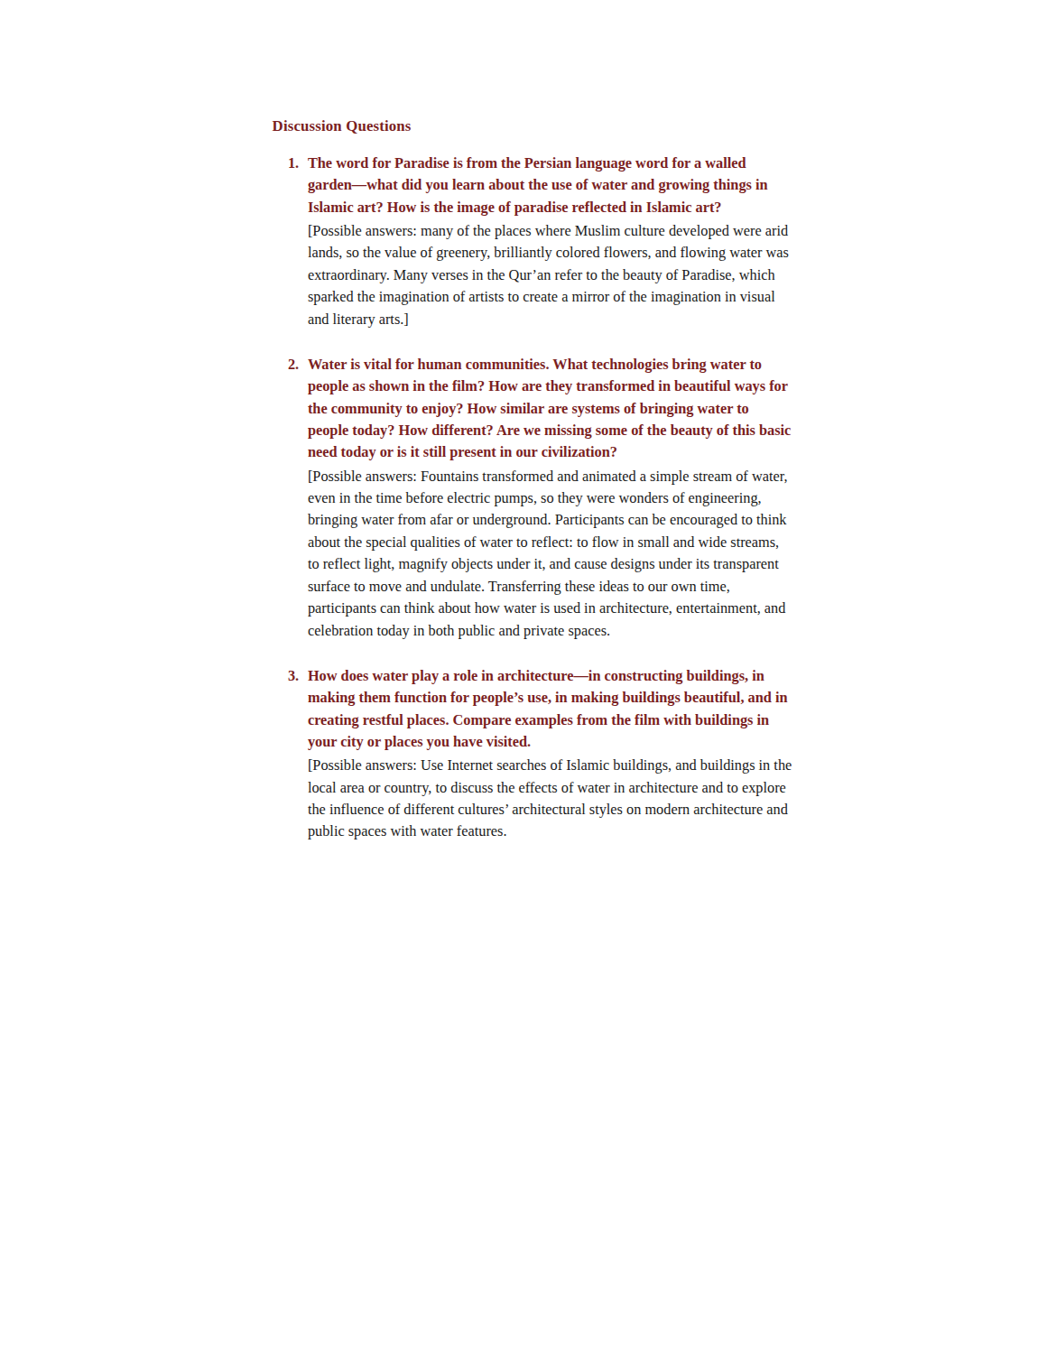Discussion Questions
The word for Paradise is from the Persian language word for a walled garden—what did you learn about the use of water and growing things in Islamic art? How is the image of paradise reflected in Islamic art? [Possible answers: many of the places where Muslim culture developed were arid lands, so the value of greenery, brilliantly colored flowers, and flowing water was extraordinary. Many verses in the Qur’an refer to the beauty of Paradise, which sparked the imagination of artists to create a mirror of the imagination in visual and literary arts.]
Water is vital for human communities. What technologies bring water to people as shown in the film? How are they transformed in beautiful ways for the community to enjoy? How similar are systems of bringing water to people today? How different? Are we missing some of the beauty of this basic need today or is it still present in our civilization? [Possible answers: Fountains transformed and animated a simple stream of water, even in the time before electric pumps, so they were wonders of engineering, bringing water from afar or underground. Participants can be encouraged to think about the special qualities of water to reflect: to flow in small and wide streams, to reflect light, magnify objects under it, and cause designs under its transparent surface to move and undulate. Transferring these ideas to our own time, participants can think about how water is used in architecture, entertainment, and celebration today in both public and private spaces.
How does water play a role in architecture—in constructing buildings, in making them function for people’s use, in making buildings beautiful, and in creating restful places. Compare examples from the film with buildings in your city or places you have visited. [Possible answers: Use Internet searches of Islamic buildings, and buildings in the local area or country, to discuss the effects of water in architecture and to explore the influence of different cultures’ architectural styles on modern architecture and public spaces with water features.